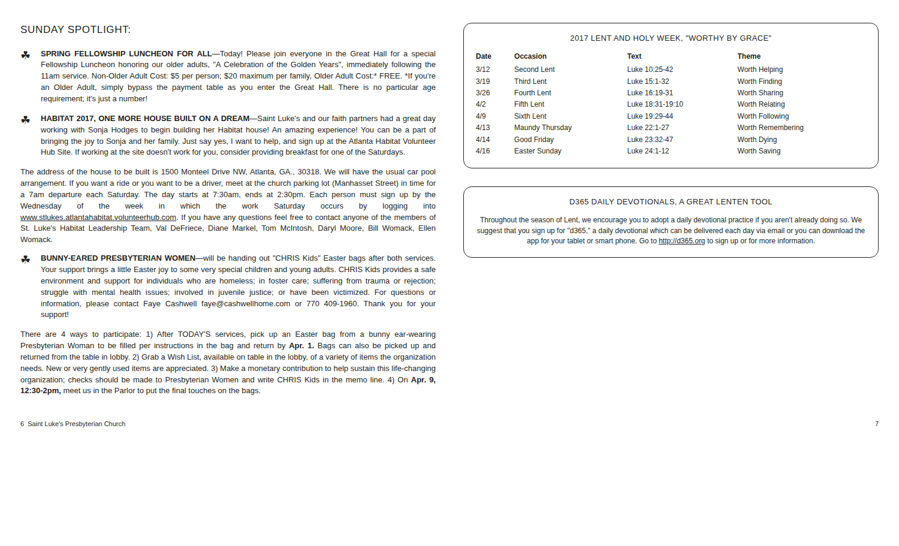Sunday Spotlight:
☘
Spring Fellowship Luncheon for All—Today! Please join everyone in the Great Hall for a special Fellowship Luncheon honoring our older adults, "A Celebration of the Golden Years", immediately following the 11am service. Non-Older Adult Cost: $5 per person; $20 maximum per family, Older Adult Cost:* FREE. *If you're an Older Adult, simply bypass the payment table as you enter the Great Hall. There is no particular age requirement; it's just a number!
☘
Habitat 2017, One More House Built on a Dream—Saint Luke's and our faith partners had a great day working with Sonja Hodges to begin building her Habitat house! An amazing experience! You can be a part of bringing the joy to Sonja and her family. Just say yes, I want to help, and sign up at the Atlanta Habitat Volunteer Hub Site. If working at the site doesn't work for you, consider providing breakfast for one of the Saturdays.
The address of the house to be built is 1500 Monteel Drive NW, Atlanta, GA., 30318. We will have the usual car pool arrangement. If you want a ride or you want to be a driver, meet at the church parking lot (Manhasset Street) in time for a 7am departure each Saturday. The day starts at 7:30am, ends at 2:30pm. Each person must sign up by the Wednesday of the week in which the work Saturday occurs by logging into www.stlukes.atlantahabitat.volunteerhub.com. If you have any questions feel free to contact anyone of the members of St. Luke's Habitat Leadership Team, Val DeFriece, Diane Markel, Tom McIntosh, Daryl Moore, Bill Womack, Ellen Womack.
☘
Bunny-Eared Presbyterian Women—will be handing out "CHRIS Kids" Easter bags after both services. Your support brings a little Easter joy to some very special children and young adults. CHRIS Kids provides a safe environment and support for individuals who are homeless; in foster care; suffering from trauma or rejection; struggle with mental health issues; involved in juvenile justice; or have been victimized. For questions or information, please contact Faye Cashwell faye@cashwellhome.com or 770 409-1960. Thank you for your support!
There are 4 ways to participate: 1) After TODAY'S services, pick up an Easter bag from a bunny ear-wearing Presbyterian Woman to be filled per instructions in the bag and return by Apr. 1. Bags can also be picked up and returned from the table in lobby. 2) Grab a Wish List, available on table in the lobby, of a variety of items the organization needs. New or very gently used items are appreciated. 3) Make a monetary contribution to help sustain this life-changing organization; checks should be made to Presbyterian Women and write CHRIS Kids in the memo line. 4) On Apr. 9, 12:30-2pm, meet us in the Parlor to put the final touches on the bags.
6 Saint Luke's Presbyterian Church
2017 Lent and Holy Week, "Worthy by Grace"
| Date | Occasion | Text | Theme |
| --- | --- | --- | --- |
| 3/12 | Second Lent | Luke 10:25-42 | Worth Helping |
| 3/19 | Third Lent | Luke 15:1-32 | Worth Finding |
| 3/26 | Fourth Lent | Luke 16:19-31 | Worth Sharing |
| 4/2 | Fifth Lent | Luke 18:31-19:10 | Worth Relating |
| 4/9 | Sixth Lent | Luke 19:29-44 | Worth Following |
| 4/13 | Maundy Thursday | Luke 22:1-27 | Worth Remembering |
| 4/14 | Good Friday | Luke 23:32-47 | Worth Dying |
| 4/16 | Easter Sunday | Luke 24:1-12 | Worth Saving |
d365 Daily Devotionals, a Great Lenten Tool
Throughout the season of Lent, we encourage you to adopt a daily devotional practice if you aren't already doing so. We suggest that you sign up for "d365," a daily devotional which can be delivered each day via email or you can download the app for your tablet or smart phone. Go to http://d365.org to sign up or for more information.
7